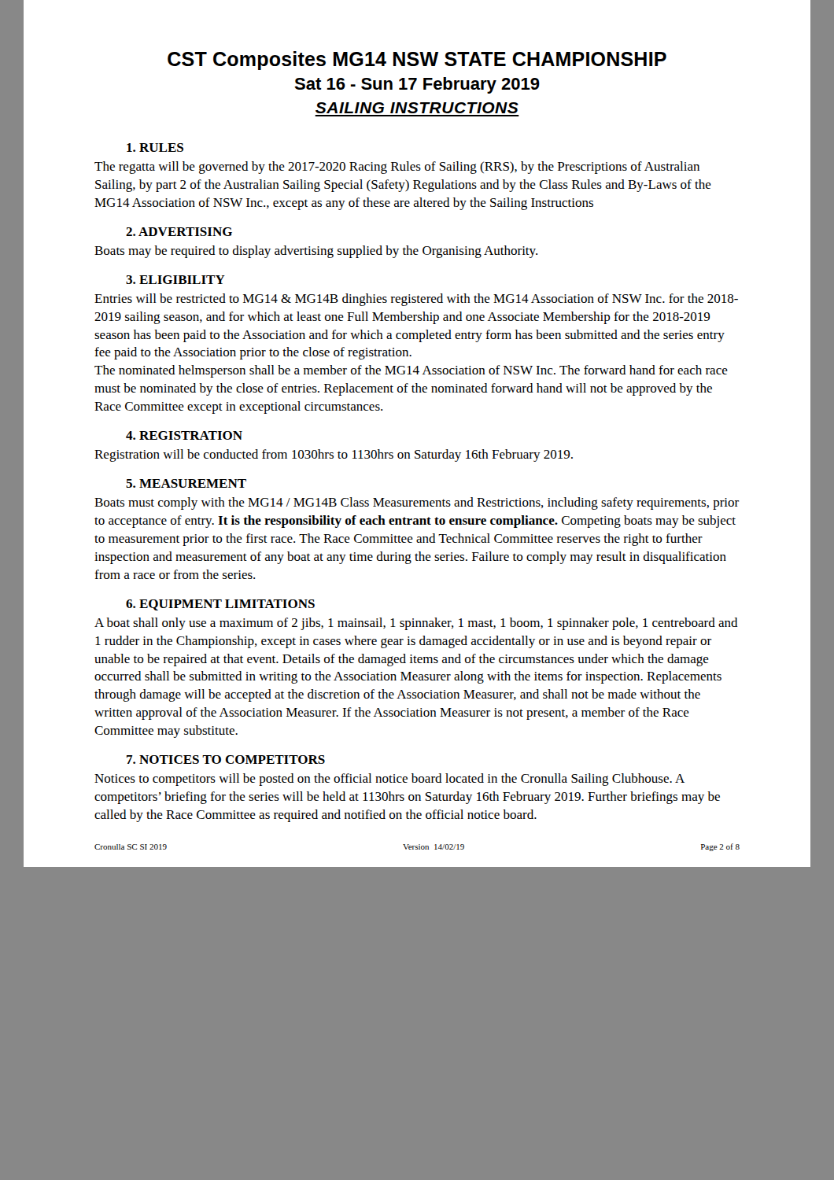CST Composites MG14 NSW STATE CHAMPIONSHIP
Sat 16 - Sun 17 February 2019
SAILING INSTRUCTIONS
Rules
The regatta will be governed by the 2017-2020 Racing Rules of Sailing (RRS), by the Prescriptions of Australian Sailing, by part 2 of the Australian Sailing Special (Safety) Regulations and by the Class Rules and By-Laws of the MG14 Association of NSW Inc., except as any of these are altered by the Sailing Instructions
Advertising
Boats may be required to display advertising supplied by the Organising Authority.
Eligibility
Entries will be restricted to MG14 & MG14B dinghies registered with the MG14 Association of NSW Inc. for the 2018-2019 sailing season, and for which at least one Full Membership and one Associate Membership for the 2018-2019 season has been paid to the Association and for which a completed entry form has been submitted and the series entry fee paid to the Association prior to the close of registration.
The nominated helmsperson shall be a member of the MG14 Association of NSW Inc. The forward hand for each race must be nominated by the close of entries. Replacement of the nominated forward hand will not be approved by the Race Committee except in exceptional circumstances.
Registration
Registration will be conducted from 1030hrs to 1130hrs on Saturday 16th February 2019.
Measurement
Boats must comply with the MG14 / MG14B Class Measurements and Restrictions, including safety requirements, prior to acceptance of entry. It is the responsibility of each entrant to ensure compliance. Competing boats may be subject to measurement prior to the first race. The Race Committee and Technical Committee reserves the right to further inspection and measurement of any boat at any time during the series. Failure to comply may result in disqualification from a race or from the series.
Equipment Limitations
A boat shall only use a maximum of 2 jibs, 1 mainsail, 1 spinnaker, 1 mast, 1 boom, 1 spinnaker pole, 1 centreboard and 1 rudder in the Championship, except in cases where gear is damaged accidentally or in use and is beyond repair or unable to be repaired at that event. Details of the damaged items and of the circumstances under which the damage occurred shall be submitted in writing to the Association Measurer along with the items for inspection. Replacements through damage will be accepted at the discretion of the Association Measurer, and shall not be made without the written approval of the Association Measurer. If the Association Measurer is not present, a member of the Race Committee may substitute.
Notices to Competitors
Notices to competitors will be posted on the official notice board located in the Cronulla Sailing Clubhouse. A competitors’ briefing for the series will be held at 1130hrs on Saturday 16th February 2019. Further briefings may be called by the Race Committee as required and notified on the official notice board.
Cronulla SC SI 2019 Version 14/02/19 Page 2 of 8